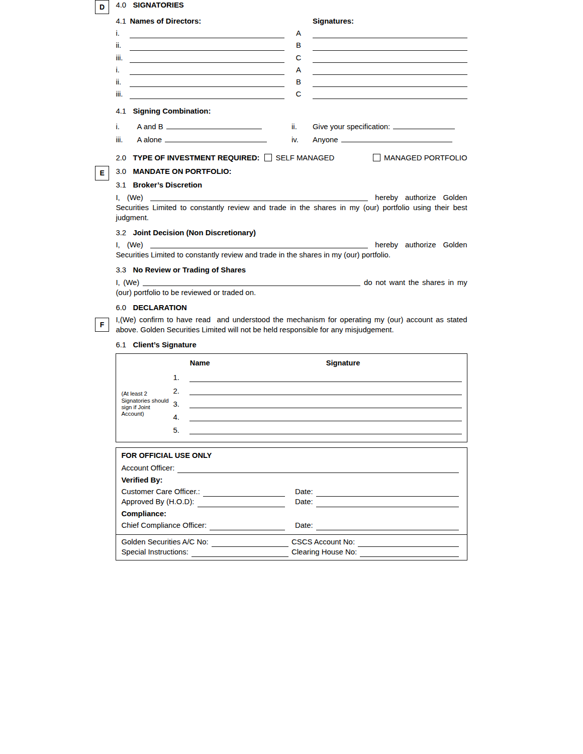D
4.0
SIGNATORIES
| 4.1 | Names of Directors: | | Signatures: |
| i. | | A | |
| ii. | | B | |
| iii. | | C | |
| i. | | A | |
| ii. | | B | |
| iii. | | C | |
4.1
Signing Combination:
| i. | A and B | ii. | Give your specification: |
| iii. | A alone | iv. | Anyone |
E
2.0
TYPE OF INVESTMENT REQUIRED:
SELF MANAGED
MANAGED PORTFOLIO
3.0
MANDATE ON PORTFOLIO:
3.1
Broker’s Discretion
I, (We) hereby authorize Golden Securities Limited to constantly review and trade in the shares in my (our) portfolio using their best judgment.
3.2
Joint Decision (Non Discretionary)
I, (We) hereby authorize Golden Securities Limited to constantly review and trade in the shares in my (our) portfolio.
3.3
No Review or Trading of Shares
I, (We) do not want the shares in my (our) portfolio to be reviewed or traded on.
F
6.0
DECLARATION
I,(We) confirm to have read and understood the mechanism for operating my (our) account as stated above. Golden Securities Limited will not be held responsible for any misjudgement.
6.1
Client’s Signature
| | | Name | Signature |
| --- | --- | --- | --- |
| (At least 2 Signatories should sign if Joint Account) | 1. | | |
| 2. | | |
| 3. | | |
| 4. | | |
| 5. | | |
FOR OFFICIAL USE ONLY
Account Officer:
Verified By:
Customer Care Officer.:
Date:
Approved By (H.O.D):
Date:
Compliance:
Chief Compliance Officer:
Date:
Golden Securities A/C No:
CSCS Account No:
Special Instructions:
Clearing House No: